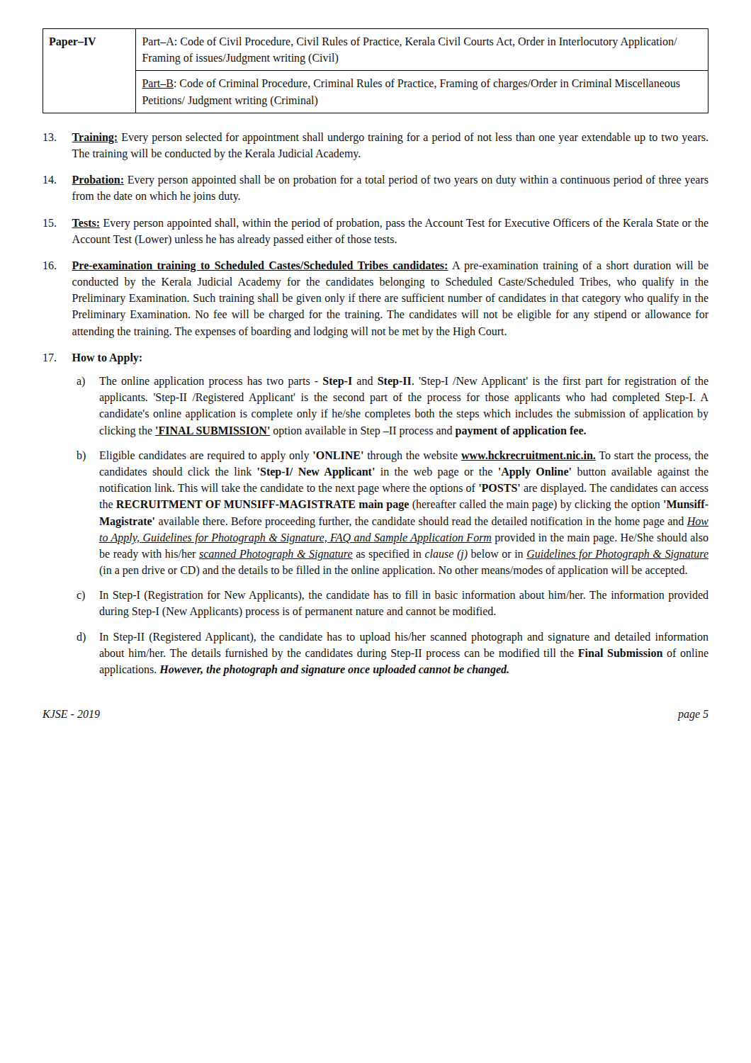| Paper–IV | Part–A: Code of Civil Procedure, Civil Rules of Practice, Kerala Civil Courts Act, Order in Interlocutory Application/ Framing of issues/Judgment writing (Civil) |
| Part–B : Code of Criminal Procedure, Criminal Rules of Practice, Framing of charges/Order in Criminal Miscellaneous Petitions/ Judgment writing (Criminal) |
13. Training: Every person selected for appointment shall undergo training for a period of not less than one year extendable up to two years. The training will be conducted by the Kerala Judicial Academy.
14. Probation: Every person appointed shall be on probation for a total period of two years on duty within a continuous period of three years from the date on which he joins duty.
15. Tests: Every person appointed shall, within the period of probation, pass the Account Test for Executive Officers of the Kerala State or the Account Test (Lower) unless he has already passed either of those tests.
16. Pre-examination training to Scheduled Castes/Scheduled Tribes candidates: A pre-examination training of a short duration will be conducted by the Kerala Judicial Academy for the candidates belonging to Scheduled Caste/Scheduled Tribes, who qualify in the Preliminary Examination. Such training shall be given only if there are sufficient number of candidates in that category who qualify in the Preliminary Examination. No fee will be charged for the training. The candidates will not be eligible for any stipend or allowance for attending the training. The expenses of boarding and lodging will not be met by the High Court.
17. How to Apply:
a) The online application process has two parts - Step-I and Step-II. 'Step-I /New Applicant' is the first part for registration of the applicants. 'Step-II /Registered Applicant' is the second part of the process for those applicants who had completed Step-I. A candidate's online application is complete only if he/she completes both the steps which includes the submission of application by clicking the 'FINAL SUBMISSION' option available in Step –II process and payment of application fee.
b) Eligible candidates are required to apply only 'ONLINE' through the website www.hckrecruitment.nic.in. To start the process, the candidates should click the link 'Step-I/ New Applicant' in the web page or the 'Apply Online' button available against the notification link. This will take the candidate to the next page where the options of 'POSTS' are displayed. The candidates can access the RECRUITMENT OF MUNSIFF-MAGISTRATE main page (hereafter called the main page) by clicking the option 'Munsiff-Magistrate' available there. Before proceeding further, the candidate should read the detailed notification in the home page and How to Apply, Guidelines for Photograph & Signature, FAQ and Sample Application Form provided in the main page. He/She should also be ready with his/her scanned Photograph & Signature as specified in clause (j) below or in Guidelines for Photograph & Signature (in a pen drive or CD) and the details to be filled in the online application. No other means/modes of application will be accepted.
c) In Step-I (Registration for New Applicants), the candidate has to fill in basic information about him/her. The information provided during Step-I (New Applicants) process is of permanent nature and cannot be modified.
d) In Step-II (Registered Applicant), the candidate has to upload his/her scanned photograph and signature and detailed information about him/her. The details furnished by the candidates during Step-II process can be modified till the Final Submission of online applications. However, the photograph and signature once uploaded cannot be changed.
KJSE - 2019 page 5